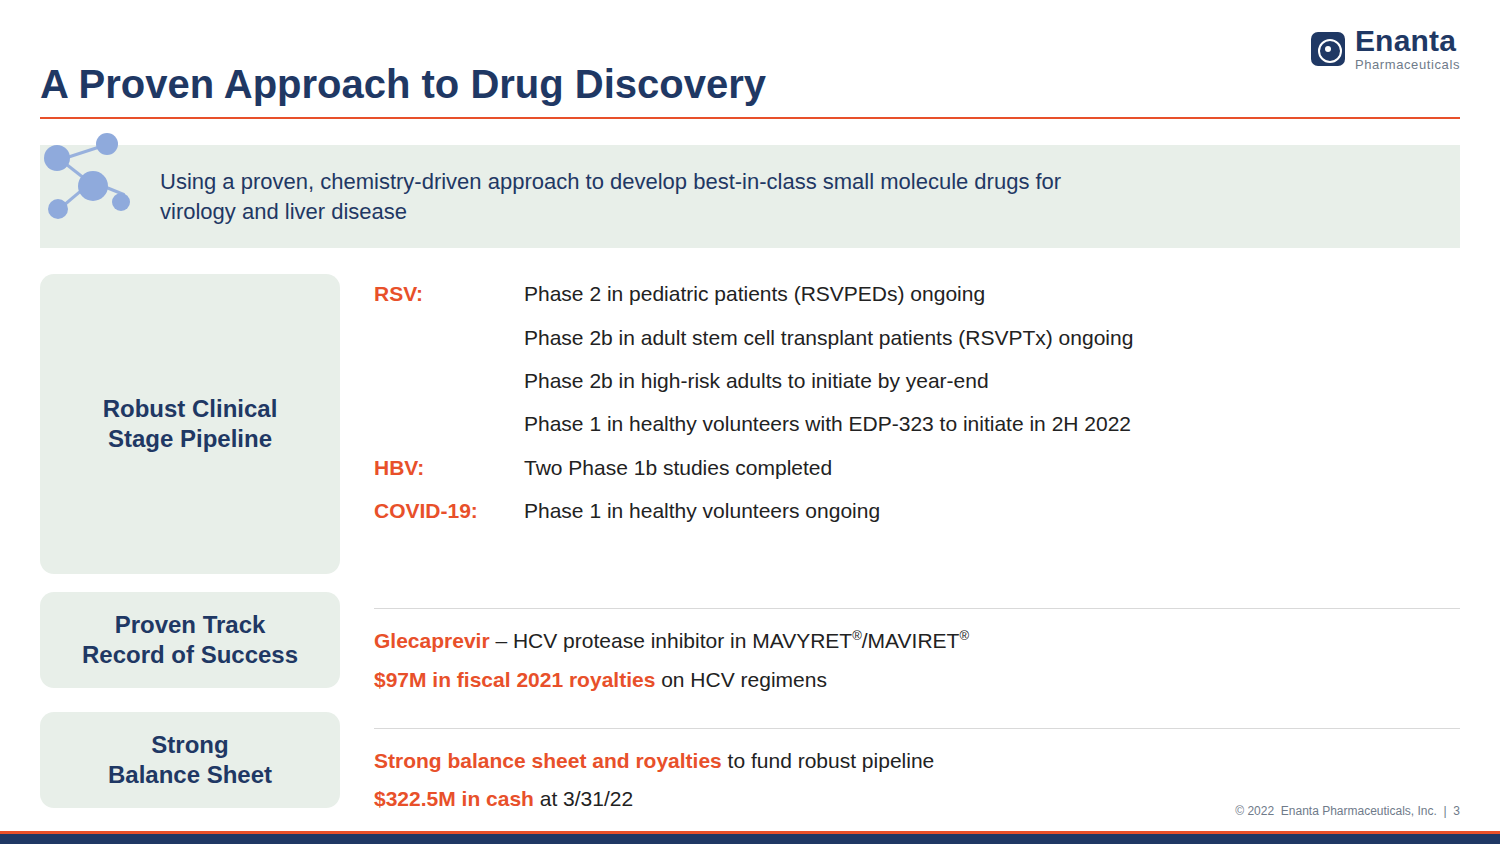Enanta
Pharmaceuticals
A Proven Approach to Drug Discovery
Using a proven, chemistry-driven approach to develop best-in-class small molecule drugs for
virology and liver disease
Robust Clinical
Stage Pipeline
| RSV: | Phase 2 in pediatric patients (RSVPEDs) ongoing |
| | Phase 2b in adult stem cell transplant patients (RSVPTx) ongoing |
| | Phase 2b in high-risk adults to initiate by year-end |
| | Phase 1 in healthy volunteers with EDP-323 to initiate in 2H 2022 |
| HBV: | Two Phase 1b studies completed |
| COVID-19: | Phase 1 in healthy volunteers ongoing |
Proven Track
Record of Success
Glecaprevir – HCV protease inhibitor in MAVYRET®/MAVIRET®
$97M in fiscal 2021 royalties on HCV regimens
Strong
Balance Sheet
Strong balance sheet and royalties to fund robust pipeline
$322.5M in cash at 3/31/22
© 2022 Enanta Pharmaceuticals, Inc. | 3